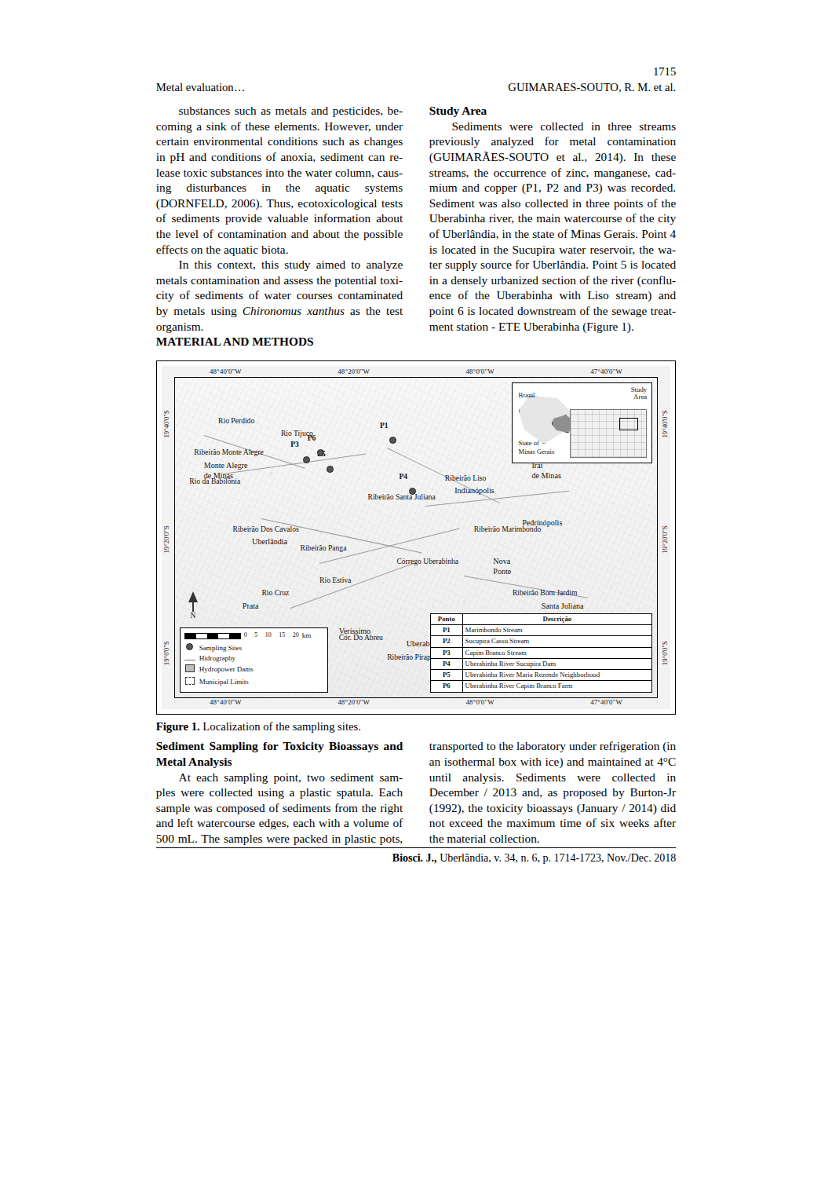1715
Metal evaluation…
GUIMARAES-SOUTO, R. M. et al.
substances such as metals and pesticides, becoming a sink of these elements. However, under certain environmental conditions such as changes in pH and conditions of anoxia, sediment can release toxic substances into the water column, causing disturbances in the aquatic systems (DORNFELD, 2006). Thus, ecotoxicological tests of sediments provide valuable information about the level of contamination and about the possible effects on the aquatic biota.
In this context, this study aimed to analyze metals contamination and assess the potential toxicity of sediments of water courses contaminated by metals using Chironomus xanthus as the test organism.
MATERIAL AND METHODS
Study Area
Sediments were collected in three streams previously analyzed for metal contamination (GUIMARÃES-SOUTO et al., 2014). In these streams, the occurrence of zinc, manganese, cadmium and copper (P1, P2 and P3) was recorded. Sediment was also collected in three points of the Uberabinha river, the main watercourse of the city of Uberlândia, in the state of Minas Gerais. Point 4 is located in the Sucupira water reservoir, the water supply source for Uberlândia. Point 5 is located in a densely urbanized section of the river (confluence of the Uberabinha with Liso stream) and point 6 is located downstream of the sewage treatment station - ETE Uberabinha (Figure 1).
48°40'0"W 48°20'0"W 48°0'0"W 47°40'0"W
48°40'0"W 48°20'0"W 48°0'0"W 47°40'0"W
19°40'0"S 19°20'0"S 19°0'0"S
19°40'0"S 19°20'0"S 19°0'0"S
Rio Perdido
Ribeirão Monte Alegre
Rio da Babilônia
Rio Tijuco
Ribeirão Dos Cavalos
Ribeirão Panga
Rio Estiva
Rio Cruz
Ribeirão Santa Juliana
Córrego Uberabinha
Ribeirão Liso
Ribeirão Marimbondo
Ribeirão Bom Jardim
Cór. Do Abreu
Ribeirão Pirapitinga
Ribeirão Douradinho
Monte Alegre
de Minas
Uberlândia
Prata
Campo
Florido
Veríssimo
Uberaba
Indianópolis
Iraí
de Minas
Pedrinópolis
Nova
Ponte
Santa Juliana
P1
P2
P3
P4
P5
P6
Study
Area
Brazil
State of
Minas Gerais
N
05101520
km
Sampling Sites
Hidrography
Hydropower Dams
Municipal Limits
| Ponto | Descrição |
| --- | --- |
| P1 | Marimbondo Stream |
| P2 | Sucupira Cassu Stream |
| P3 | Capim Branco Stream |
| P4 | Uberabinha River Sucupira Dam |
| P5 | Uberabinha River Maria Rezende Neighborhood |
| P6 | Uberabinha River Capim Branco Farm |
Figure 1. Localization of the sampling sites.
Sediment Sampling for Toxicity Bioassays and Metal Analysis
At each sampling point, two sediment samples were collected using a plastic spatula. Each sample was composed of sediments from the right and left watercourse edges, each with a volume of 500 mL. The samples were packed in plastic pots, transported to the laboratory under refrigeration (in an isothermal box with ice) and maintained at 4°C until analysis. Sediments were collected in December / 2013 and, as proposed by Burton-Jr (1992), the toxicity bioassays (January / 2014) did not exceed the maximum time of six weeks after the material collection.
Biosci. J., Uberlândia, v. 34, n. 6, p. 1714-1723, Nov./Dec. 2018